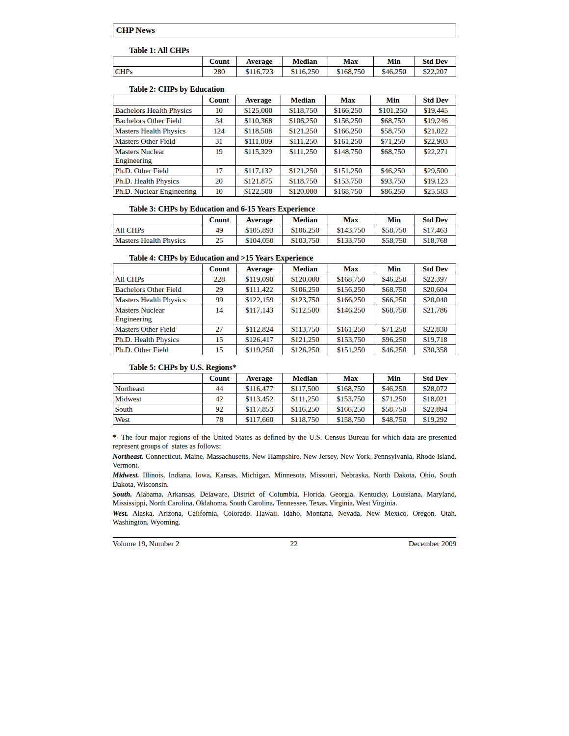CHP News
Table 1: All CHPs
| | Count | Average | Median | Max | Min | Std Dev |
| --- | --- | --- | --- | --- | --- | --- |
| CHPs | 280 | $116,723 | $116,250 | $168,750 | $46,250 | $22,207 |
Table 2: CHPs by Education
| | Count | Average | Median | Max | Min | Std Dev |
| --- | --- | --- | --- | --- | --- | --- |
| Bachelors Health Physics | 10 | $125,000 | $118,750 | $166,250 | $101,250 | $19,445 |
| Bachelors Other Field | 34 | $110,368 | $106,250 | $156,250 | $68,750 | $19,246 |
| Masters Health Physics | 124 | $118,508 | $121,250 | $166,250 | $58,750 | $21,022 |
| Masters Other Field | 31 | $111,089 | $111,250 | $161,250 | $71,250 | $22,903 |
| Masters Nuclear Engineering | 19 | $115,329 | $111,250 | $148,750 | $68,750 | $22,271 |
| Ph.D. Other Field | 17 | $117,132 | $121,250 | $151,250 | $46,250 | $29,500 |
| Ph.D. Health Physics | 20 | $121,875 | $118,750 | $153,750 | $93,750 | $19,123 |
| Ph.D. Nuclear Engineering | 10 | $122,500 | $120,000 | $168,750 | $86,250 | $25,583 |
Table 3: CHPs by Education and 6-15 Years Experience
| | Count | Average | Median | Max | Min | Std Dev |
| --- | --- | --- | --- | --- | --- | --- |
| All CHPs | 49 | $105,893 | $106,250 | $143,750 | $58,750 | $17,463 |
| Masters Health Physics | 25 | $104,050 | $103,750 | $133,750 | $58,750 | $18,768 |
Table 4: CHPs by Education and >15 Years Experience
| | Count | Average | Median | Max | Min | Std Dev |
| --- | --- | --- | --- | --- | --- | --- |
| All CHPs | 228 | $119,090 | $120,000 | $168,750 | $46,250 | $22,397 |
| Bachelors Other Field | 29 | $111,422 | $106,250 | $156,250 | $68,750 | $20,604 |
| Masters Health Physics | 99 | $122,159 | $123,750 | $166,250 | $66,250 | $20,040 |
| Masters Nuclear Engineering | 14 | $117,143 | $112,500 | $146,250 | $68,750 | $21,786 |
| Masters Other Field | 27 | $112,824 | $113,750 | $161,250 | $71,250 | $22,830 |
| Ph.D. Health Physics | 15 | $126,417 | $121,250 | $153,750 | $96,250 | $19,718 |
| Ph.D. Other Field | 15 | $119,250 | $126,250 | $151,250 | $46,250 | $30,358 |
Table 5: CHPs by U.S. Regions*
| | Count | Average | Median | Max | Min | Std Dev |
| --- | --- | --- | --- | --- | --- | --- |
| Northeast | 44 | $116,477 | $117,500 | $168,750 | $46,250 | $28,072 |
| Midwest | 42 | $113,452 | $111,250 | $153,750 | $71,250 | $18,021 |
| South | 92 | $117,853 | $116,250 | $166,250 | $58,750 | $22,894 |
| West | 78 | $117,660 | $118,750 | $158,750 | $48,750 | $19,292 |
*- The four major regions of the United States as defined by the U.S. Census Bureau for which data are presented represent groups of states as follows:
Northeast. Connecticut, Maine, Massachusetts, New Hampshire, New Jersey, New York, Pennsylvania, Rhode Island, Vermont.
Midwest. Illinois, Indiana, Iowa, Kansas, Michigan, Minnesota, Missouri, Nebraska, North Dakota, Ohio, South Dakota, Wisconsin.
South. Alabama, Arkansas, Delaware, District of Columbia, Florida, Georgia, Kentucky, Louisiana, Maryland, Mississippi, North Carolina, Oklahoma, South Carolina, Tennessee, Texas, Virginia, West Virginia.
West. Alaska, Arizona, California, Colorado, Hawaii, Idaho, Montana, Nevada, New Mexico, Oregon, Utah, Washington, Wyoming.
Volume 19, Number 2
22
December 2009